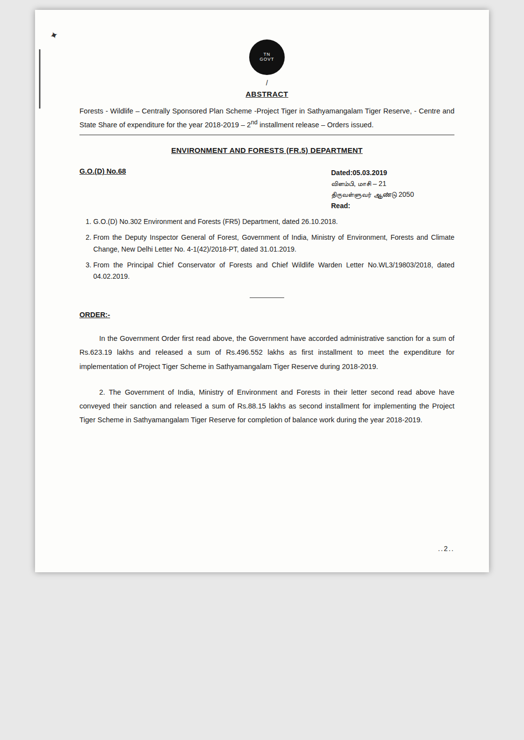✦
TN
GOVT
/
ABSTRACT
Forests - Wildlife – Centrally Sponsored Plan Scheme -Project Tiger in Sathyamangalam Tiger Reserve, - Centre and State Share of expenditure for the year 2018-2019 – 2nd installment release – Orders issued.
ENVIRONMENT AND FORESTS (FR.5) DEPARTMENT
G.O.(D) No.68
Dated:05.03.2019
விளம்பி, மாசி – 21
திருவள்ளுவர் ஆண்டு 2050
Read:
G.O.(D) No.302 Environment and Forests (FR5) Department, dated 26.10.2018.
From the Deputy Inspector General of Forest, Government of India, Ministry of Environment, Forests and Climate Change, New Delhi Letter No. 4-1(42)/2018-PT, dated 31.01.2019.
From the Principal Chief Conservator of Forests and Chief Wildlife Warden Letter No.WL3/19803/2018, dated 04.02.2019.
ORDER:-
In the Government Order first read above, the Government have accorded administrative sanction for a sum of Rs.623.19 lakhs and released a sum of Rs.496.552 lakhs as first installment to meet the expenditure for implementation of Project Tiger Scheme in Sathyamangalam Tiger Reserve during 2018-2019.
2. The Government of India, Ministry of Environment and Forests in their letter second read above have conveyed their sanction and released a sum of Rs.88.15 lakhs as second installment for implementing the Project Tiger Scheme in Sathyamangalam Tiger Reserve for completion of balance work during the year 2018-2019.
..2..